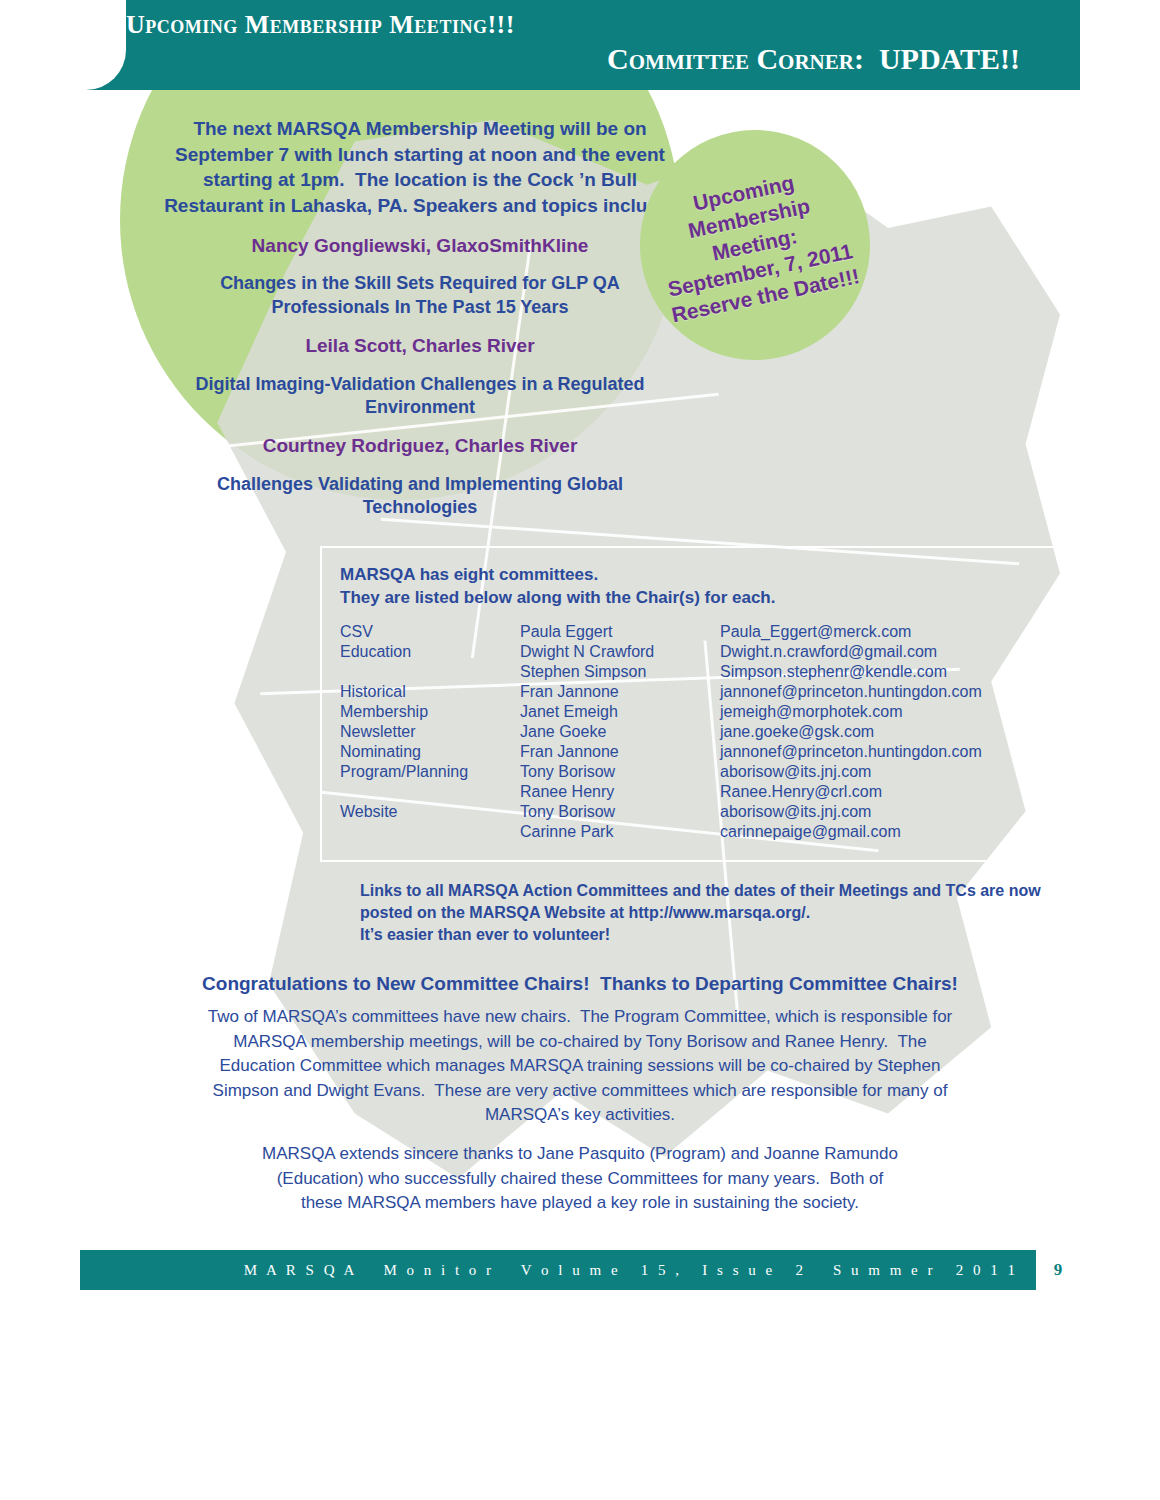Upcoming Membership Meeting!!!
Committee Corner: UPDATE!!
Upcoming
Membership
Meeting:
September, 7, 2011
Reserve the Date!!!
The next MARSQA Membership Meeting will be on September 7 with lunch starting at noon and the event starting at 1pm. The location is the Cock ’n Bull Restaurant in Lahaska, PA. Speakers and topics include:
Nancy Gongliewski, GlaxoSmithKline
Changes in the Skill Sets Required for GLP QA Professionals In The Past 15 Years
Leila Scott, Charles River
Digital Imaging-Validation Challenges in a Regulated Environment
Courtney Rodriguez, Charles River
Challenges Validating and Implementing Global Technologies
MARSQA has eight committees.
They are listed below along with the Chair(s) for each.
| CSV | Paula Eggert | Paula_Eggert@merck.com |
| Education | Dwight N Crawford | Dwight.n.crawford@gmail.com |
| | Stephen Simpson | Simpson.stephenr@kendle.com |
| Historical | Fran Jannone | jannonef@princeton.huntingdon.com |
| Membership | Janet Emeigh | jemeigh@morphotek.com |
| Newsletter | Jane Goeke | jane.goeke@gsk.com |
| Nominating | Fran Jannone | jannonef@princeton.huntingdon.com |
| Program/Planning | Tony Borisow | aborisow@its.jnj.com |
| | Ranee Henry | Ranee.Henry@crl.com |
| Website | Tony Borisow | aborisow@its.jnj.com |
| | Carinne Park | carinnepaige@gmail.com |
Links to all MARSQA Action Committees and the dates of their Meetings and TCs are now posted on the MARSQA Website at http://www.marsqa.org/.
It’s easier than ever to volunteer!
Congratulations to New Committee Chairs! Thanks to Departing Committee Chairs!
Two of MARSQA’s committees have new chairs. The Program Committee, which is responsible for MARSQA membership meetings, will be co-chaired by Tony Borisow and Ranee Henry. The Education Committee which manages MARSQA training sessions will be co-chaired by Stephen Simpson and Dwight Evans. These are very active committees which are responsible for many of MARSQA’s key activities.
MARSQA extends sincere thanks to Jane Pasquito (Program) and Joanne Ramundo (Education) who successfully chaired these Committees for many years. Both of these MARSQA members have played a key role in sustaining the society.
M A R S Q A M o n i t o r V o l u m e 1 5 , I s s u e 2 S u m m e r 2 0 1 1
9